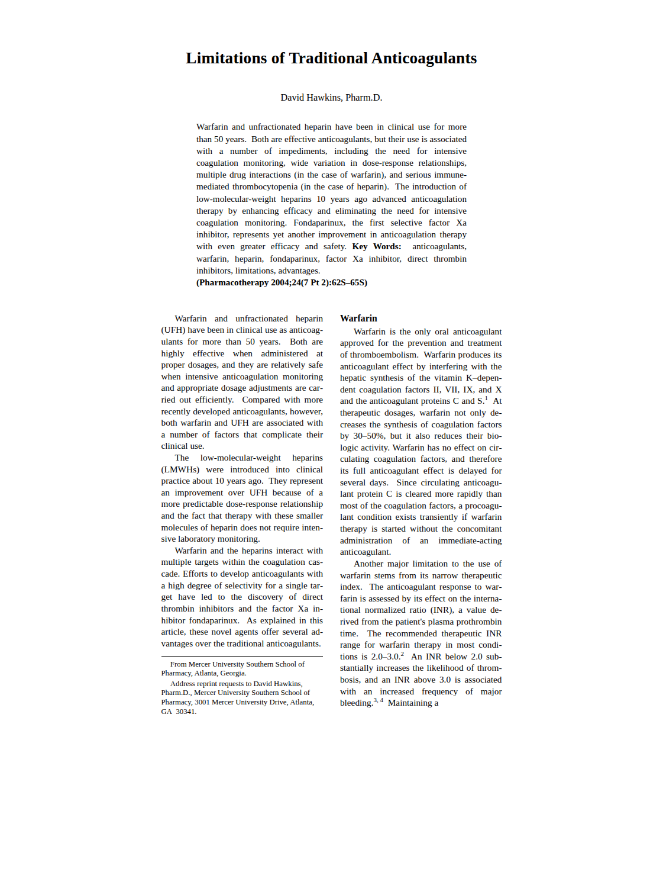Limitations of Traditional Anticoagulants
David Hawkins, Pharm.D.
Warfarin and unfractionated heparin have been in clinical use for more than 50 years. Both are effective anticoagulants, but their use is associated with a number of impediments, including the need for intensive coagulation monitoring, wide variation in dose-response relationships, multiple drug interactions (in the case of warfarin), and serious immune-mediated thrombocytopenia (in the case of heparin). The introduction of low-molecular-weight heparins 10 years ago advanced anticoagulation therapy by enhancing efficacy and eliminating the need for intensive coagulation monitoring. Fondaparinux, the first selective factor Xa inhibitor, represents yet another improvement in anticoagulation therapy with even greater efficacy and safety. Key Words: anticoagulants, warfarin, heparin, fondaparinux, factor Xa inhibitor, direct thrombin inhibitors, limitations, advantages.
(Pharmacotherapy 2004;24(7 Pt 2):62S–65S)
Warfarin and unfractionated heparin (UFH) have been in clinical use as anticoagulants for more than 50 years. Both are highly effective when administered at proper dosages, and they are relatively safe when intensive anticoagulation monitoring and appropriate dosage adjustments are carried out efficiently. Compared with more recently developed anticoagulants, however, both warfarin and UFH are associated with a number of factors that complicate their clinical use.
The low-molecular-weight heparins (LMWHs) were introduced into clinical practice about 10 years ago. They represent an improvement over UFH because of a more predictable dose-response relationship and the fact that therapy with these smaller molecules of heparin does not require intensive laboratory monitoring.
Warfarin and the heparins interact with multiple targets within the coagulation cascade. Efforts to develop anticoagulants with a high degree of selectivity for a single target have led to the discovery of direct thrombin inhibitors and the factor Xa inhibitor fondaparinux. As explained in this article, these novel agents offer several advantages over the traditional anticoagulants.
From Mercer University Southern School of Pharmacy, Atlanta, Georgia.
Address reprint requests to David Hawkins, Pharm.D., Mercer University Southern School of Pharmacy, 3001 Mercer University Drive, Atlanta, GA 30341.
Warfarin
Warfarin is the only oral anticoagulant approved for the prevention and treatment of thromboembolism. Warfarin produces its anticoagulant effect by interfering with the hepatic synthesis of the vitamin K–dependent coagulation factors II, VII, IX, and X and the anticoagulant proteins C and S.1 At therapeutic dosages, warfarin not only decreases the synthesis of coagulation factors by 30–50%, but it also reduces their biologic activity. Warfarin has no effect on circulating coagulation factors, and therefore its full anticoagulant effect is delayed for several days. Since circulating anticoagulant protein C is cleared more rapidly than most of the coagulation factors, a procoagulant condition exists transiently if warfarin therapy is started without the concomitant administration of an immediate-acting anticoagulant.
Another major limitation to the use of warfarin stems from its narrow therapeutic index. The anticoagulant response to warfarin is assessed by its effect on the international normalized ratio (INR), a value derived from the patient's plasma prothrombin time. The recommended therapeutic INR range for warfarin therapy in most conditions is 2.0–3.0.2 An INR below 2.0 substantially increases the likelihood of thrombosis, and an INR above 3.0 is associated with an increased frequency of major bleeding.3, 4 Maintaining a